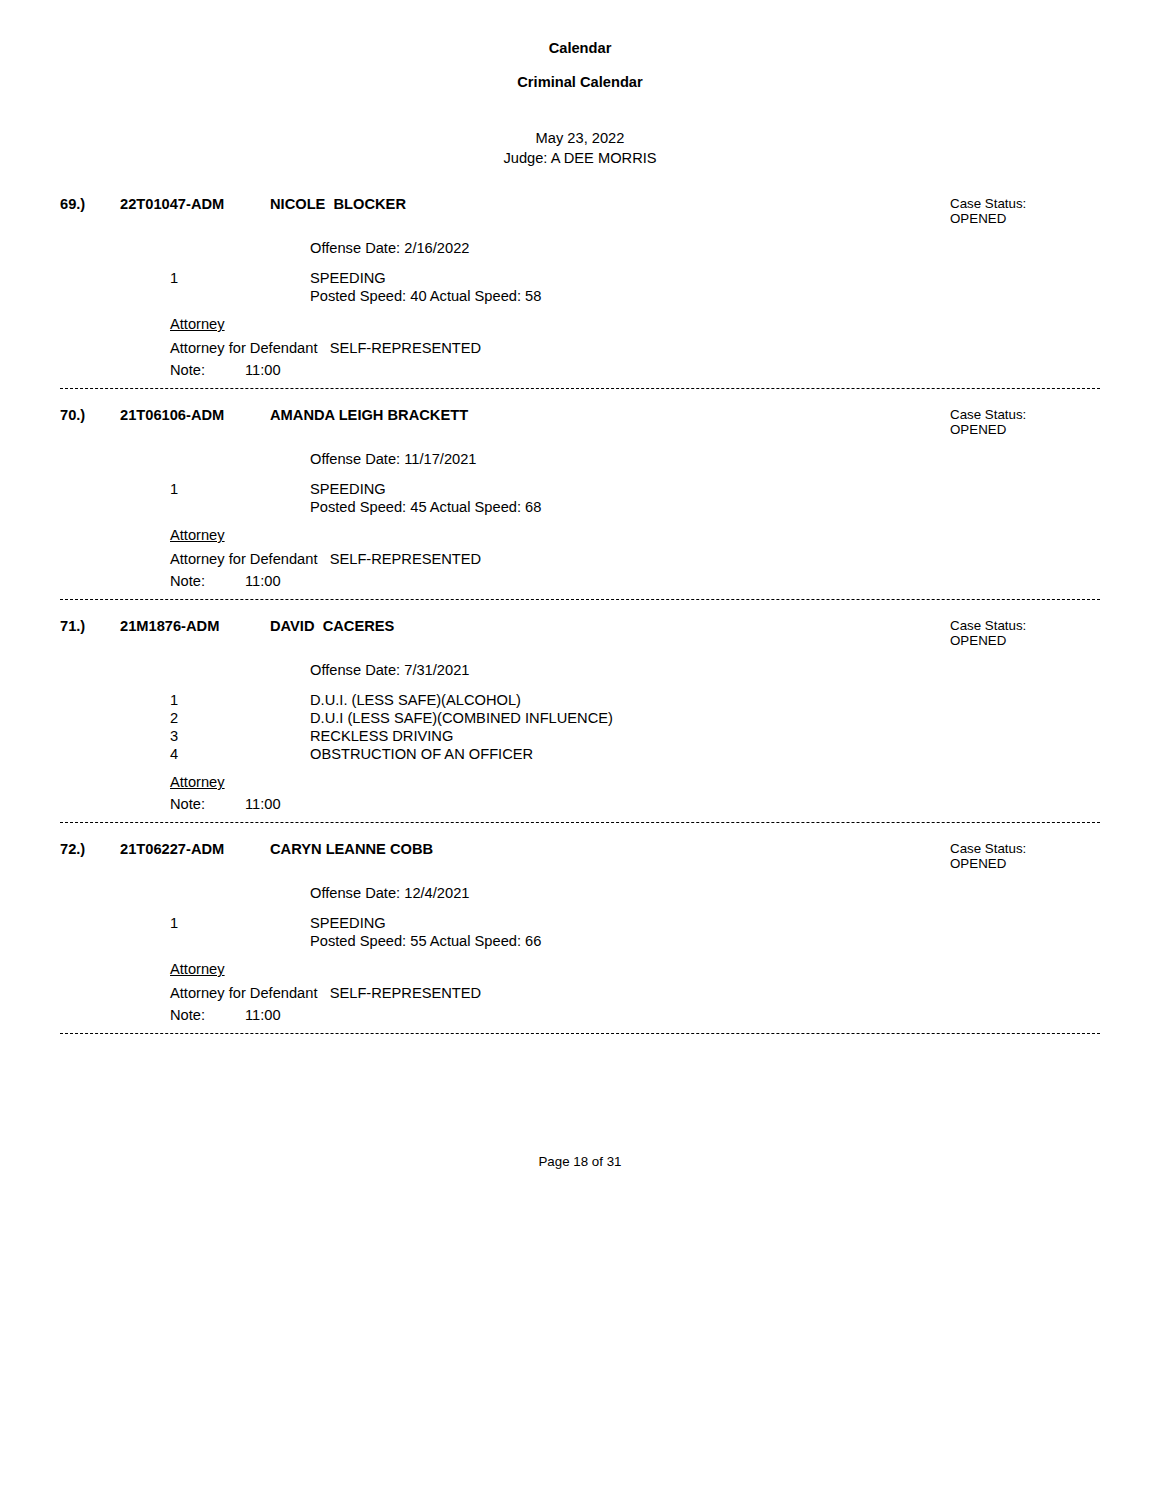Calendar
Criminal Calendar
May 23, 2022
Judge: A DEE MORRIS
| 69.) | 22T01047-ADM | NICOLE BLOCKER | Case Status: OPENED |
Offense Date: 2/16/2022
| 1 | SPEEDING |
| | Posted Speed: 40 Actual Speed: 58 |
Attorney
Attorney for Defendant SELF-REPRESENTED
Note:11:00
| 70.) | 21T06106-ADM | AMANDA LEIGH BRACKETT | Case Status: OPENED |
Offense Date: 11/17/2021
| 1 | SPEEDING |
| | Posted Speed: 45 Actual Speed: 68 |
Attorney
Attorney for Defendant SELF-REPRESENTED
Note:11:00
| 71.) | 21M1876-ADM | DAVID CACERES | Case Status: OPENED |
Offense Date: 7/31/2021
| 1 | D.U.I. (LESS SAFE)(ALCOHOL) |
| 2 | D.U.I (LESS SAFE)(COMBINED INFLUENCE) |
| 3 | RECKLESS DRIVING |
| 4 | OBSTRUCTION OF AN OFFICER |
Attorney
Note:11:00
| 72.) | 21T06227-ADM | CARYN LEANNE COBB | Case Status: OPENED |
Offense Date: 12/4/2021
| 1 | SPEEDING |
| | Posted Speed: 55 Actual Speed: 66 |
Attorney
Attorney for Defendant SELF-REPRESENTED
Note:11:00
Page 18 of 31